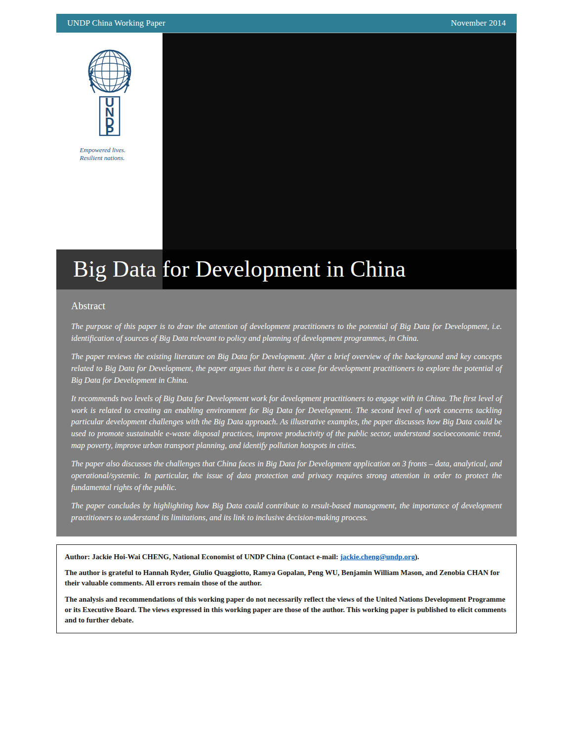UNDP China Working Paper November 2014
U N D P
Empowered lives.
Resilient nations.
Big Data for Development in China
Abstract
The purpose of this paper is to draw the attention of development practitioners to the potential of Big Data for Development, i.e. identification of sources of Big Data relevant to policy and planning of development programmes, in China.
The paper reviews the existing literature on Big Data for Development. After a brief overview of the background and key concepts related to Big Data for Development, the paper argues that there is a case for development practitioners to explore the potential of Big Data for Development in China.
It recommends two levels of Big Data for Development work for development practitioners to engage with in China. The first level of work is related to creating an enabling environment for Big Data for Development. The second level of work concerns tackling particular development challenges with the Big Data approach. As illustrative examples, the paper discusses how Big Data could be used to promote sustainable e-waste disposal practices, improve productivity of the public sector, understand socioeconomic trend, map poverty, improve urban transport planning, and identify pollution hotspots in cities.
The paper also discusses the challenges that China faces in Big Data for Development application on 3 fronts – data, analytical, and operational/systemic. In particular, the issue of data protection and privacy requires strong attention in order to protect the fundamental rights of the public.
The paper concludes by highlighting how Big Data could contribute to result-based management, the importance of development practitioners to understand its limitations, and its link to inclusive decision-making process.
Author: Jackie Hoi-Wai CHENG, National Economist of UNDP China (Contact e-mail: jackie.cheng@undp.org).
The author is grateful to Hannah Ryder, Giulio Quaggiotto, Ramya Gopalan, Peng WU, Benjamin William Mason, and Zenobia CHAN for their valuable comments. All errors remain those of the author.
The analysis and recommendations of this working paper do not necessarily reflect the views of the United Nations Development Programme or its Executive Board. The views expressed in this working paper are those of the author. This working paper is published to elicit comments and to further debate.